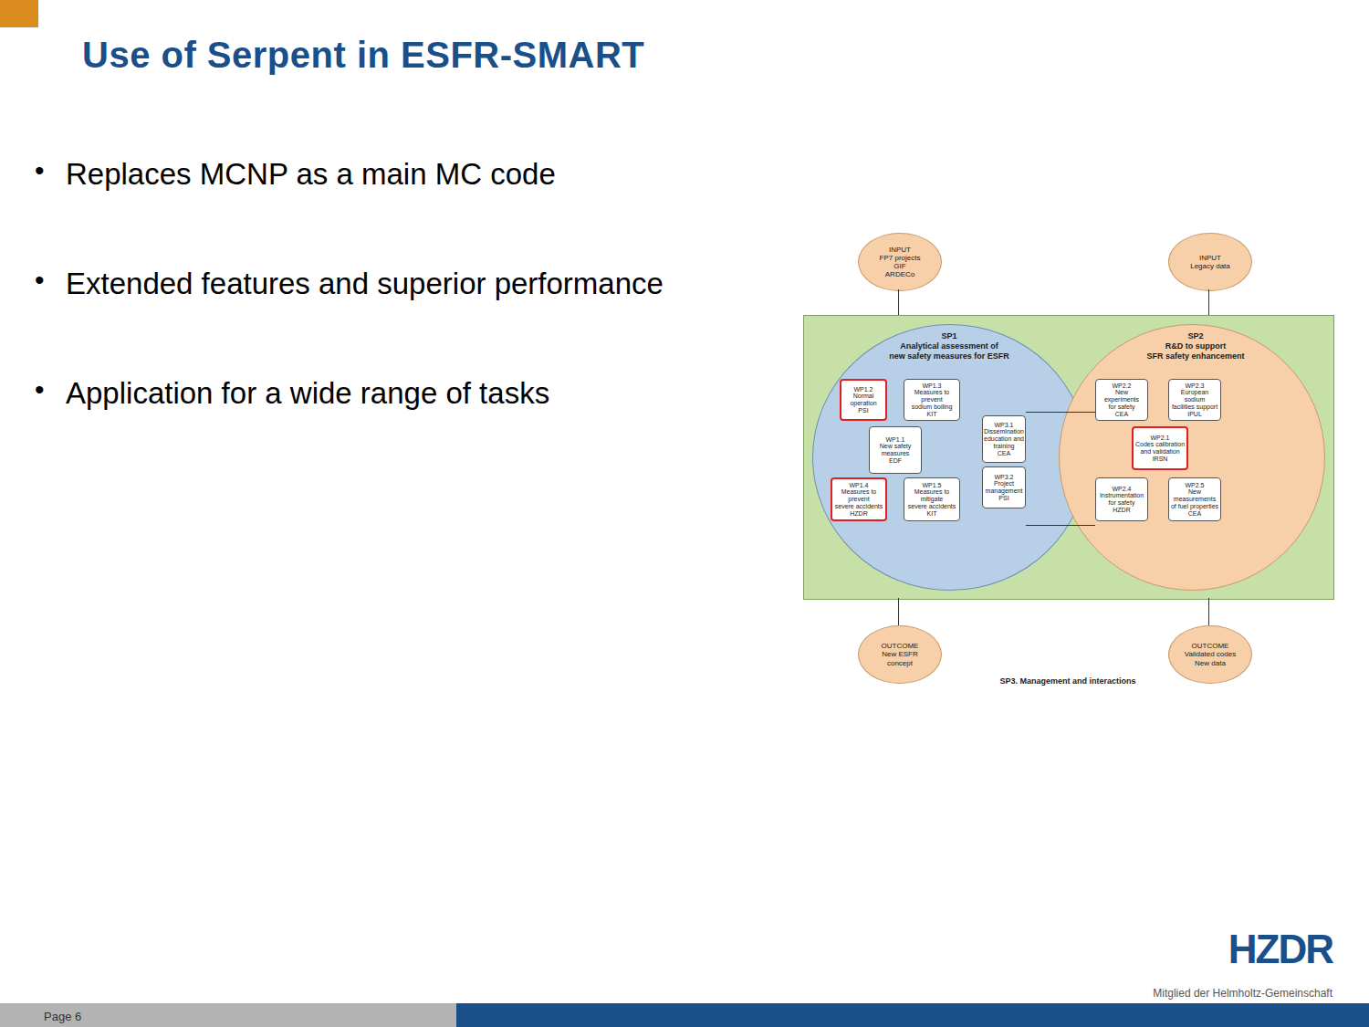Use of Serpent in ESFR-SMART
Replaces MCNP as a main MC code
Extended features and superior performance
Application for a wide range of tasks
INPUT
FP7 projects
GIF
ARDECo
INPUT
Legacy data
SP1
Analytical assessment of
new safety measures for ESFR
SP2
R&D to support
SFR safety enhancement
WP1.2
Normal
operation
PSI
WP1.3
Measures to prevent
sodium boiling
KIT
WP1.1
New safety
measures
EDF
WP1.4
Measures to prevent
severe accidents
HZDR
WP1.5
Measures to mitigate
severe accidents
KIT
WP3.1
Dissemination
education and
training
CEA
WP3.2
Project
management
PSI
WP2.2
New experiments
for safety
CEA
WP2.3
European sodium
facilities support
IPUL
WP2.1
Codes calibration
and validation
IRSN
WP2.4
Instrumentation
for safety
HZDR
WP2.5
New measurements
of fuel properties
CEA
SP3. Management and interactions
OUTCOME
New ESFR
concept
OUTCOME
Validated codes
New data
HZDR
Mitglied der Helmholtz-Gemeinschaft
Page 6